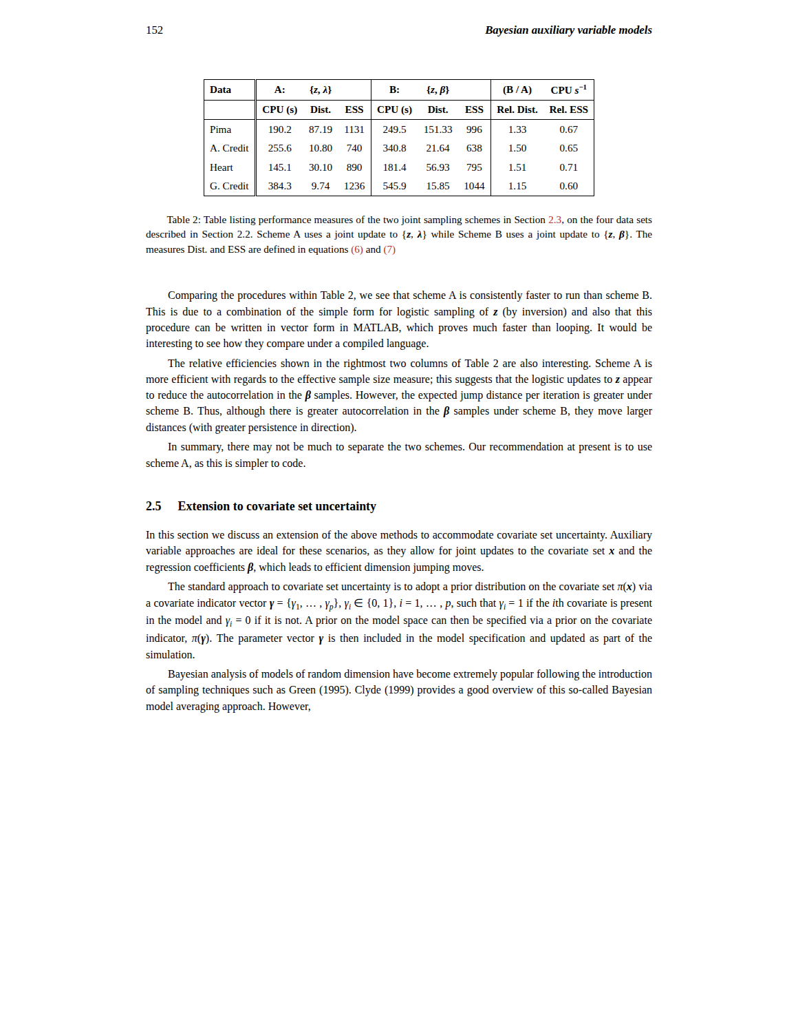152 Bayesian auxiliary variable models
| Data | A: | { z , λ } | | B: | { z , β } | | (B / A) | CPU s −1 |
| --- | --- | --- | --- | --- | --- | --- | --- | --- |
| | CPU (s) | Dist. | ESS | CPU (s) | Dist. | ESS | Rel. Dist. | Rel. ESS |
| Pima | 190.2 | 87.19 | 1131 | 249.5 | 151.33 | 996 | 1.33 | 0.67 |
| A. Credit | 255.6 | 10.80 | 740 | 340.8 | 21.64 | 638 | 1.50 | 0.65 |
| Heart | 145.1 | 30.10 | 890 | 181.4 | 56.93 | 795 | 1.51 | 0.71 |
| G. Credit | 384.3 | 9.74 | 1236 | 545.9 | 15.85 | 1044 | 1.15 | 0.60 |
Table 2: Table listing performance measures of the two joint sampling schemes in Section 2.3, on the four data sets described in Section 2.2. Scheme A uses a joint update to {z, λ} while Scheme B uses a joint update to {z, β}. The measures Dist. and ESS are defined in equations (6) and (7)
Comparing the procedures within Table 2, we see that scheme A is consistently faster to run than scheme B. This is due to a combination of the simple form for logistic sampling of z (by inversion) and also that this procedure can be written in vector form in MATLAB, which proves much faster than looping. It would be interesting to see how they compare under a compiled language.
The relative efficiencies shown in the rightmost two columns of Table 2 are also interesting. Scheme A is more efficient with regards to the effective sample size measure; this suggests that the logistic updates to z appear to reduce the autocorrelation in the β samples. However, the expected jump distance per iteration is greater under scheme B. Thus, although there is greater autocorrelation in the β samples under scheme B, they move larger distances (with greater persistence in direction).
In summary, there may not be much to separate the two schemes. Our recommendation at present is to use scheme A, as this is simpler to code.
2.5 Extension to covariate set uncertainty
In this section we discuss an extension of the above methods to accommodate covariate set uncertainty. Auxiliary variable approaches are ideal for these scenarios, as they allow for joint updates to the covariate set x and the regression coefficients β, which leads to efficient dimension jumping moves.
The standard approach to covariate set uncertainty is to adopt a prior distribution on the covariate set π(x) via a covariate indicator vector γ = {γ1, … , γp}, γi ∈ {0, 1}, i = 1, … , p, such that γi = 1 if the ith covariate is present in the model and γi = 0 if it is not. A prior on the model space can then be specified via a prior on the covariate indicator, π(γ). The parameter vector γ is then included in the model specification and updated as part of the simulation.
Bayesian analysis of models of random dimension have become extremely popular following the introduction of sampling techniques such as Green (1995). Clyde (1999) provides a good overview of this so-called Bayesian model averaging approach. However,